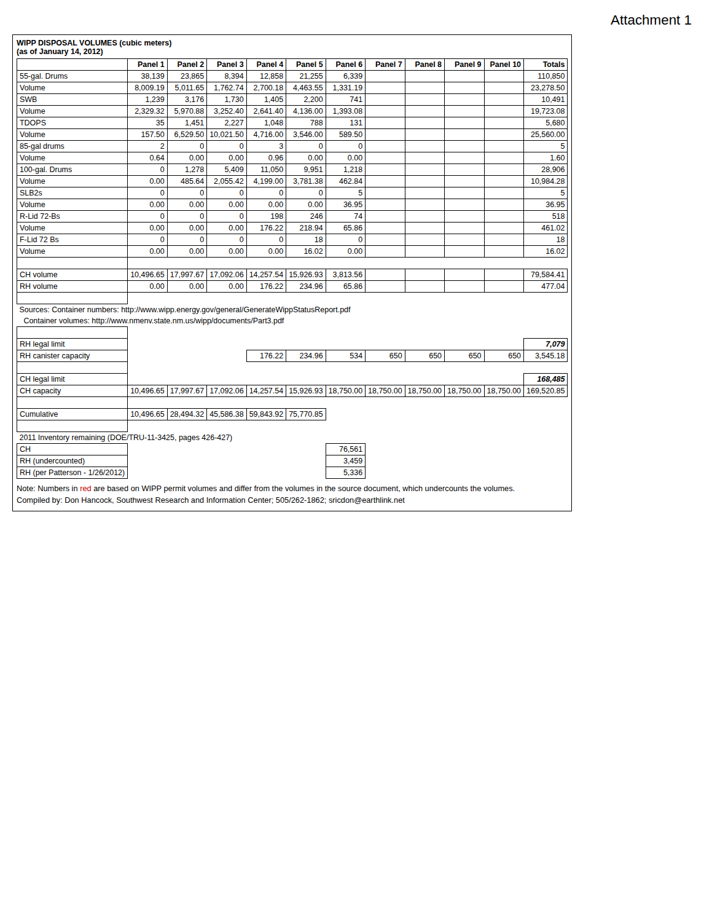Attachment 1
WIPP DISPOSAL VOLUMES (cubic meters) (as of January 14, 2012)
| | Panel 1 | Panel 2 | Panel 3 | Panel 4 | Panel 5 | Panel 6 | Panel 7 | Panel 8 | Panel 9 | Panel 10 | Totals |
| --- | --- | --- | --- | --- | --- | --- | --- | --- | --- | --- | --- |
| 55-gal. Drums | 38,139 | 23,865 | 8,394 | 12,858 | 21,255 | 6,339 | | | | | 110,850 |
| Volume | 8,009.19 | 5,011.65 | 1,762.74 | 2,700.18 | 4,463.55 | 1,331.19 | | | | | 23,278.50 |
| SWB | 1,239 | 3,176 | 1,730 | 1,405 | 2,200 | 741 | | | | | 10,491 |
| Volume | 2,329.32 | 5,970.88 | 3,252.40 | 2,641.40 | 4,136.00 | 1,393.08 | | | | | 19,723.08 |
| TDOPS | 35 | 1,451 | 2,227 | 1,048 | 788 | 131 | | | | | 5,680 |
| Volume | 157.50 | 6,529.50 | 10,021.50 | 4,716.00 | 3,546.00 | 589.50 | | | | | 25,560.00 |
| 85-gal drums | 2 | 0 | 0 | 3 | 0 | 0 | | | | | 5 |
| Volume | 0.64 | 0.00 | 0.00 | 0.96 | 0.00 | 0.00 | | | | | 1.60 |
| 100-gal. Drums | 0 | 1,278 | 5,409 | 11,050 | 9,951 | 1,218 | | | | | 28,906 |
| Volume | 0.00 | 485.64 | 2,055.42 | 4,199.00 | 3,781.38 | 462.84 | | | | | 10,984.28 |
| SLB2s | 0 | 0 | 0 | 0 | 0 | 5 | | | | | 5 |
| Volume | 0.00 | 0.00 | 0.00 | 0.00 | 0.00 | 36.95 | | | | | 36.95 |
| R-Lid 72-Bs | 0 | 0 | 0 | 198 | 246 | 74 | | | | | 518 |
| Volume | 0.00 | 0.00 | 0.00 | 176.22 | 218.94 | 65.86 | | | | | 461.02 |
| F-Lid 72 Bs | 0 | 0 | 0 | 0 | 18 | 0 | | | | | 18 |
| Volume | 0.00 | 0.00 | 0.00 | 0.00 | 16.02 | 0.00 | | | | | 16.02 |
| CH volume | 10,496.65 | 17,997.67 | 17,092.06 | 14,257.54 | 15,926.93 | 3,813.56 | | | | | 79,584.41 |
| RH volume | 0.00 | 0.00 | 0.00 | 176.22 | 234.96 | 65.86 | | | | | 477.04 |
| Sources: Container numbers: http://www.wipp.energy.gov/general/GenerateWippStatusReport.pdf |
| Container volumes: http://www.nmenv.state.nm.us/wipp/documents/Part3.pdf |
| RH legal limit | | | | | | | | | | | 7,079 |
| RH canister capacity | | | | 176.22 | 234.96 | 534 | 650 | 650 | 650 | 650 | 3,545.18 |
| CH legal limit | | | | | | | | | | | 168,485 |
| CH capacity | 10,496.65 | 17,997.67 | 17,092.06 | 14,257.54 | 15,926.93 | 18,750.00 | 18,750.00 | 18,750.00 | 18,750.00 | 18,750.00 | 169,520.85 |
| Cumulative | 10,496.65 | 28,494.32 | 45,586.38 | 59,843.92 | 75,770.85 | | | | | | |
| 2011 Inventory remaining (DOE/TRU-11-3425, pages 426-427) | | | | | |
| CH | | | | | | 76,561 | | | | | |
| RH (undercounted) | | | | | | 3,459 | | | | | |
| RH (per Patterson - 1/26/2012) | | | | | | 5,336 | | | | | |
Note: Numbers in red are based on WIPP permit volumes and differ from the volumes in the source document, which undercounts the volumes.
Compiled by: Don Hancock, Southwest Research and Information Center; 505/262-1862; sricdon@earthlink.net